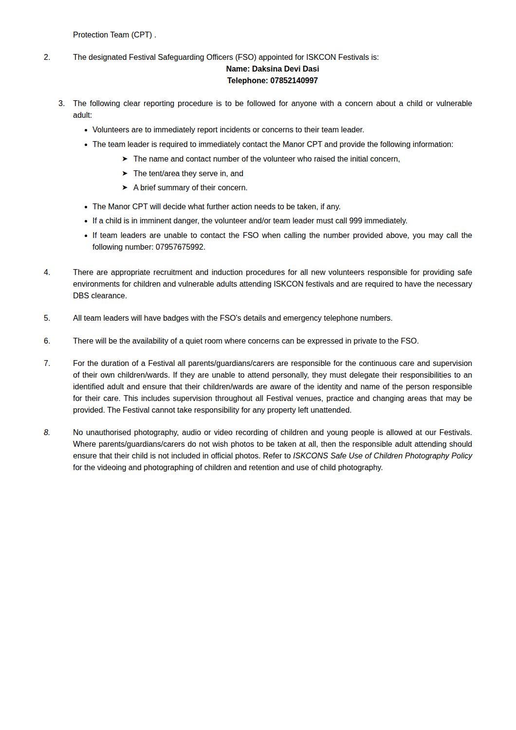Protection Team (CPT) .
2.
The designated Festival Safeguarding Officers (FSO) appointed for ISKCON Festivals is:
Name: Daksina Devi Dasi
Telephone: 07852140997
3.
The following clear reporting procedure is to be followed for anyone with a concern about a child or vulnerable adult:
Volunteers are to immediately report incidents or concerns to their team leader.
The team leader is required to immediately contact the Manor CPT and provide the following information:
The name and contact number of the volunteer who raised the initial concern,
The tent/area they serve in, and
A brief summary of their concern.
The Manor CPT will decide what further action needs to be taken, if any.
If a child is in imminent danger, the volunteer and/or team leader must call 999 immediately.
If team leaders are unable to contact the FSO when calling the number provided above, you may call the following number: 07957675992.
4.
There are appropriate recruitment and induction procedures for all new volunteers responsible for providing safe environments for children and vulnerable adults attending ISKCON festivals and are required to have the necessary DBS clearance.
5.
All team leaders will have badges with the FSO's details and emergency telephone numbers.
6.
There will be the availability of a quiet room where concerns can be expressed in private to the FSO.
7.
For the duration of a Festival all parents/guardians/carers are responsible for the continuous care and supervision of their own children/wards. If they are unable to attend personally, they must delegate their responsibilities to an identified adult and ensure that their children/wards are aware of the identity and name of the person responsible for their care. This includes supervision throughout all Festival venues, practice and changing areas that may be provided. The Festival cannot take responsibility for any property left unattended.
8.
No unauthorised photography, audio or video recording of children and young people is allowed at our Festivals. Where parents/guardians/carers do not wish photos to be taken at all, then the responsible adult attending should ensure that their child is not included in official photos. Refer to ISKCONS Safe Use of Children Photography Policy for the videoing and photographing of children and retention and use of child photography.